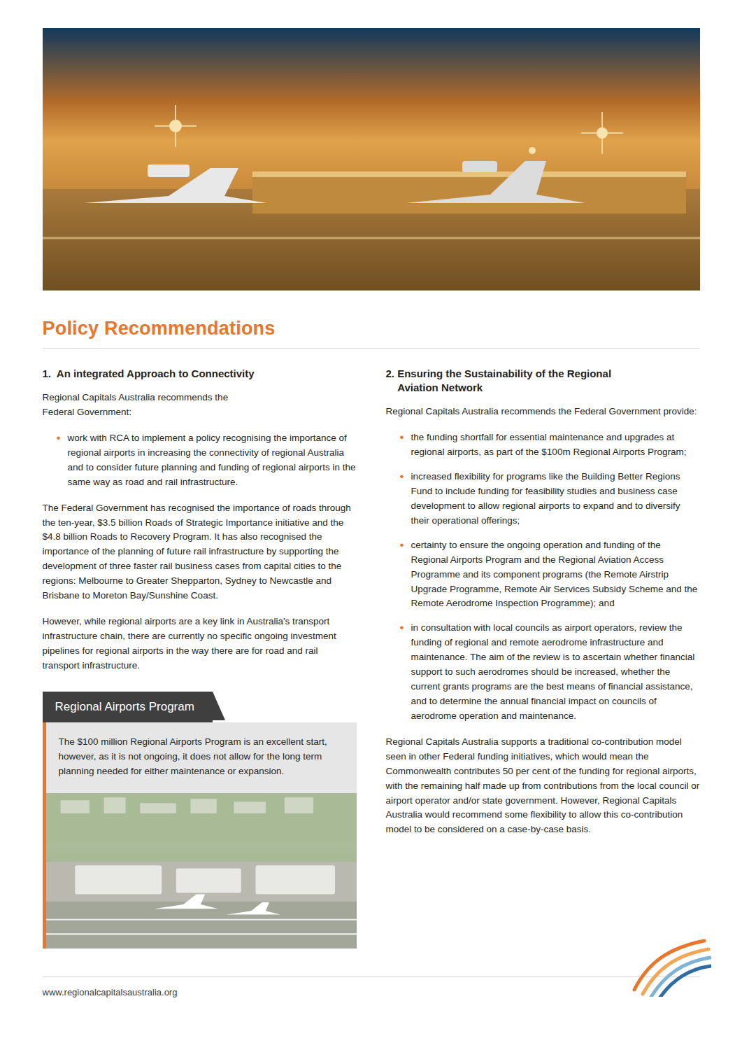Policy Recommendations
1. An integrated Approach to Connectivity
Regional Capitals Australia recommends the
Federal Government:
work with RCA to implement a policy recognising the importance of regional airports in increasing the connectivity of regional Australia and to consider future planning and funding of regional airports in the same way as road and rail infrastructure.
The Federal Government has recognised the importance of roads through the ten-year, $3.5 billion Roads of Strategic Importance initiative and the $4.8 billion Roads to Recovery Program. It has also recognised the importance of the planning of future rail infrastructure by supporting the development of three faster rail business cases from capital cities to the regions: Melbourne to Greater Shepparton, Sydney to Newcastle and Brisbane to Moreton Bay/Sunshine Coast.
However, while regional airports are a key link in Australia's transport infrastructure chain, there are currently no specific ongoing investment pipelines for regional airports in the way there are for road and rail transport infrastructure.
Regional Airports Program
The $100 million Regional Airports Program is an excellent start, however, as it is not ongoing, it does not allow for the long term planning needed for either maintenance or expansion.
2. Ensuring the Sustainability of the Regional
Aviation Network
Regional Capitals Australia recommends the Federal Government provide:
the funding shortfall for essential maintenance and upgrades at regional airports, as part of the $100m Regional Airports Program;
increased flexibility for programs like the Building Better Regions Fund to include funding for feasibility studies and business case development to allow regional airports to expand and to diversify their operational offerings;
certainty to ensure the ongoing operation and funding of the Regional Airports Program and the Regional Aviation Access Programme and its component programs (the Remote Airstrip Upgrade Programme, Remote Air Services Subsidy Scheme and the Remote Aerodrome Inspection Programme); and
in consultation with local councils as airport operators, review the funding of regional and remote aerodrome infrastructure and maintenance. The aim of the review is to ascertain whether financial support to such aerodromes should be increased, whether the current grants programs are the best means of financial assistance, and to determine the annual financial impact on councils of aerodrome operation and maintenance.
Regional Capitals Australia supports a traditional co-contribution model seen in other Federal funding initiatives, which would mean the Commonwealth contributes 50 per cent of the funding for regional airports, with the remaining half made up from contributions from the local council or airport operator and/or state government. However, Regional Capitals Australia would recommend some flexibility to allow this co-contribution model to be considered on a case-by-case basis.
www.regionalcapitalsaustralia.org